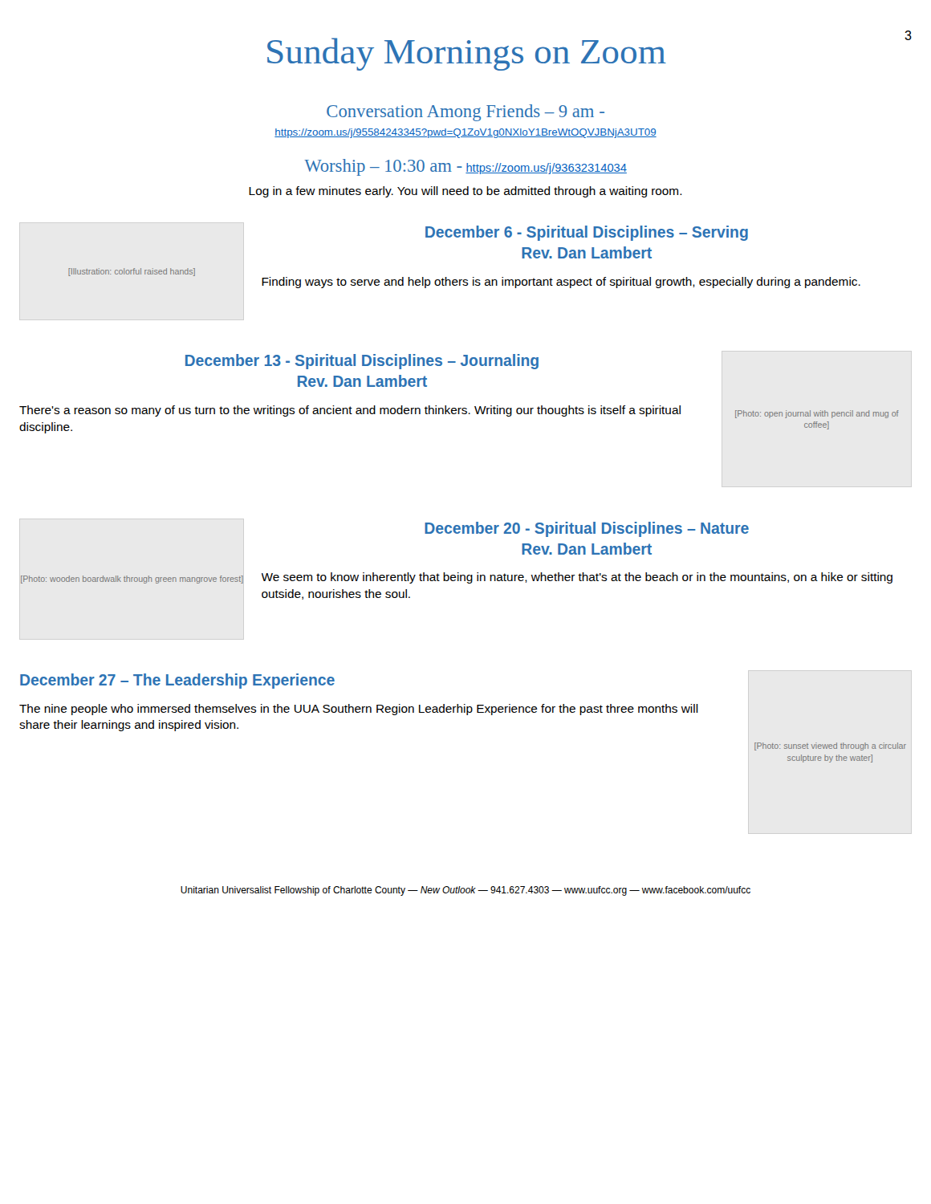3
Sunday Mornings on Zoom
Conversation Among Friends – 9 am -
https://zoom.us/j/95584243345?pwd=Q1ZoV1g0NXloY1BreWtOQVJBNjA3UT09
Worship – 10:30 am - https://zoom.us/j/93632314034
Log in a few minutes early. You will need to be admitted through a waiting room.
[Illustration: colorful raised hands]
December 6 - Spiritual Disciplines – Serving Rev. Dan Lambert
Finding ways to serve and help others is an important aspect of spiritual growth, especially during a pandemic.
[Photo: open journal with pencil and mug of coffee]
December 13 - Spiritual Disciplines – Journaling Rev. Dan Lambert
There's a reason so many of us turn to the writings of ancient and modern thinkers. Writing our thoughts is itself a spiritual discipline.
[Photo: wooden boardwalk through green mangrove forest]
December 20 - Spiritual Disciplines – Nature Rev. Dan Lambert
We seem to know inherently that being in nature, whether that's at the beach or in the mountains, on a hike or sitting outside, nourishes the soul.
[Photo: sunset viewed through a circular sculpture by the water]
December 27 – The Leadership Experience
The nine people who immersed themselves in the UUA Southern Region Leaderhip Experience for the past three months will share their learnings and inspired vision.
Unitarian Universalist Fellowship of Charlotte County — New Outlook — 941.627.4303 — www.uufcc.org — www.facebook.com/uufcc